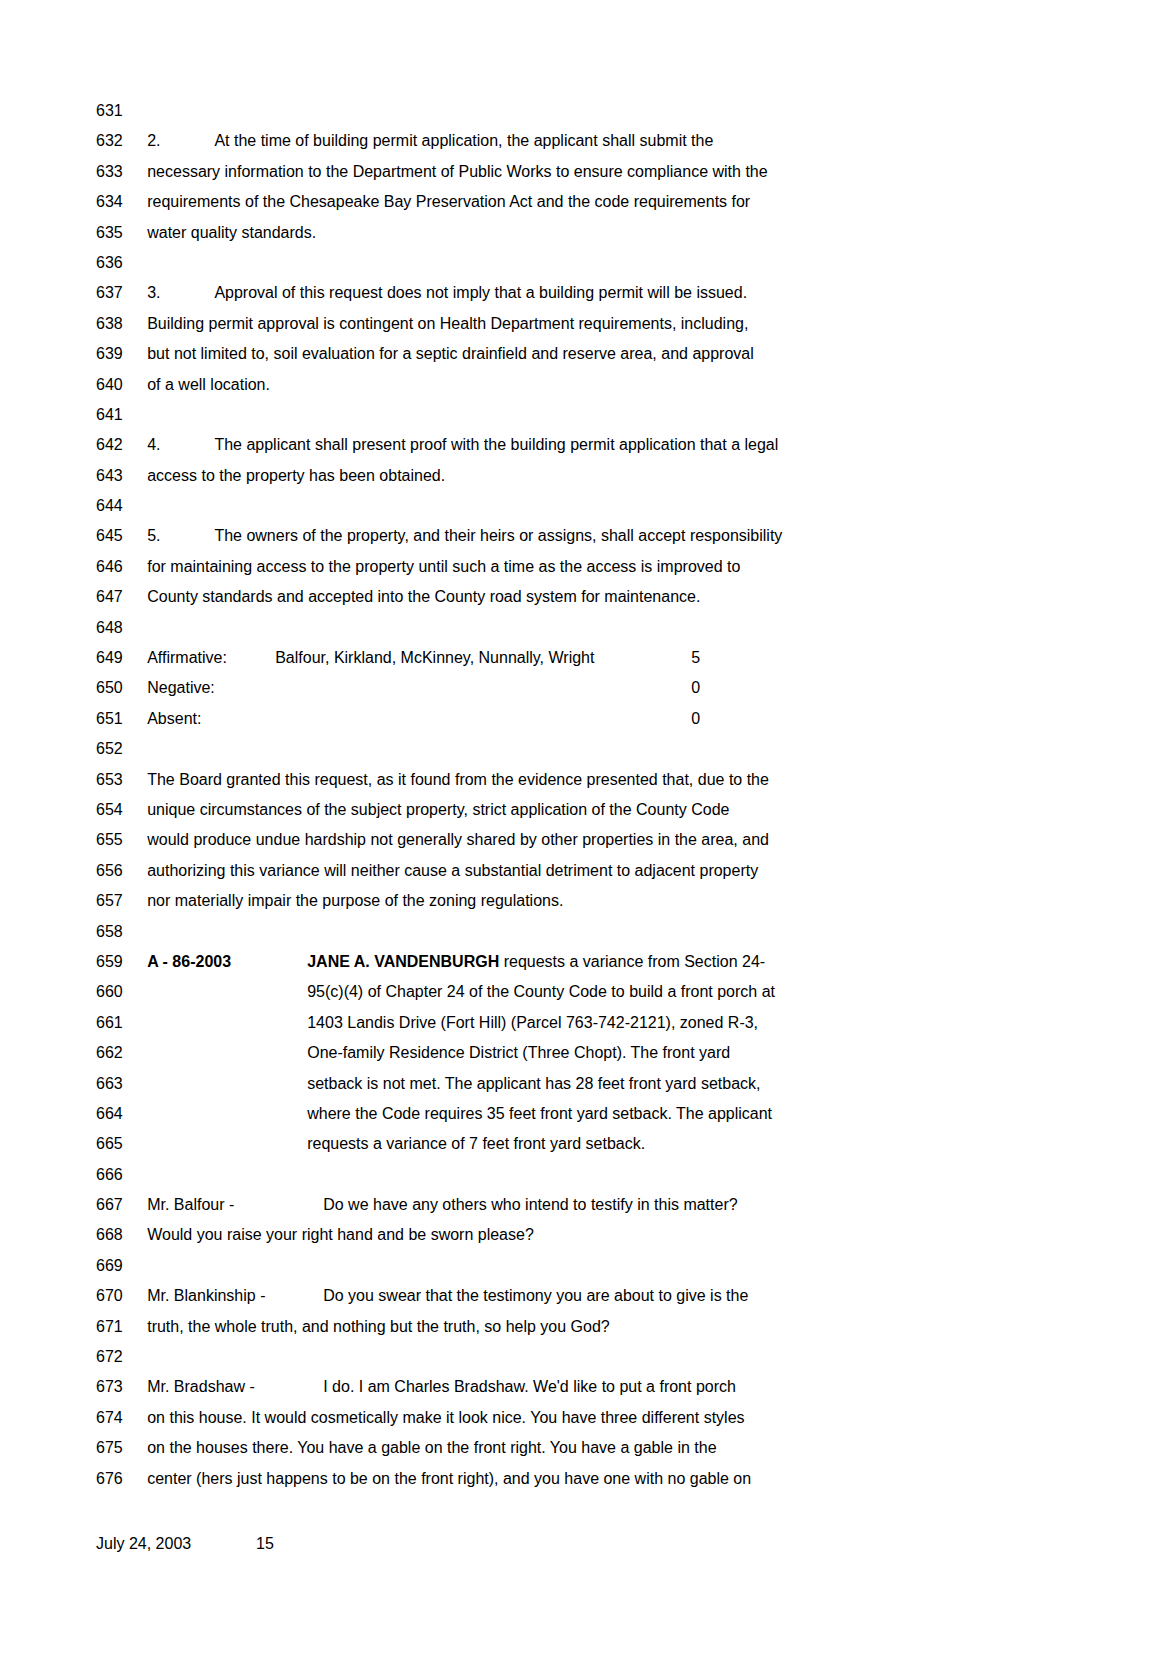631
6322. At the time of building permit application, the applicant shall submit the
633 necessary information to the Department of Public Works to ensure compliance with the
634 requirements of the Chesapeake Bay Preservation Act and the code requirements for
635 water quality standards.
636
6373. Approval of this request does not imply that a building permit will be issued.
638 Building permit approval is contingent on Health Department requirements, including,
639 but not limited to, soil evaluation for a septic drainfield and reserve area, and approval
640 of a well location.
641
6424. The applicant shall present proof with the building permit application that a legal
643 access to the property has been obtained.
644
6455. The owners of the property, and their heirs or assigns, shall accept responsibility
646 for maintaining access to the property until such a time as the access is improved to
647 County standards and accepted into the County road system for maintenance.
648
649 Affirmative: Balfour, Kirkland, McKinney, Nunnally, Wright5
650 Negative: 0
651 Absent: 0
652
653 The Board granted this request, as it found from the evidence presented that, due to the
654 unique circumstances of the subject property, strict application of the County Code
655 would produce undue hardship not generally shared by other properties in the area, and
656 authorizing this variance will neither cause a substantial detriment to adjacent property
657 nor materially impair the purpose of the zoning regulations.
658
659 A - 86-2003 JANE A. VANDENBURGH requests a variance from Section 24-
660 95(c)(4) of Chapter 24 of the County Code to build a front porch at
661 1403 Landis Drive (Fort Hill) (Parcel 763-742-2121), zoned R-3,
662 One-family Residence District (Three Chopt). The front yard
663 setback is not met. The applicant has 28 feet front yard setback,
664 where the Code requires 35 feet front yard setback. The applicant
665 requests a variance of 7 feet front yard setback.
666
667 Mr. Balfour -Do we have any others who intend to testify in this matter?
668 Would you raise your right hand and be sworn please?
669
670 Mr. Blankinship -Do you swear that the testimony you are about to give is the
671 truth, the whole truth, and nothing but the truth, so help you God?
672
673 Mr. Bradshaw -I do. I am Charles Bradshaw. We'd like to put a front porch
674 on this house. It would cosmetically make it look nice. You have three different styles
675 on the houses there. You have a gable on the front right. You have a gable in the
676 center (hers just happens to be on the front right), and you have one with no gable on
July 24, 2003 15